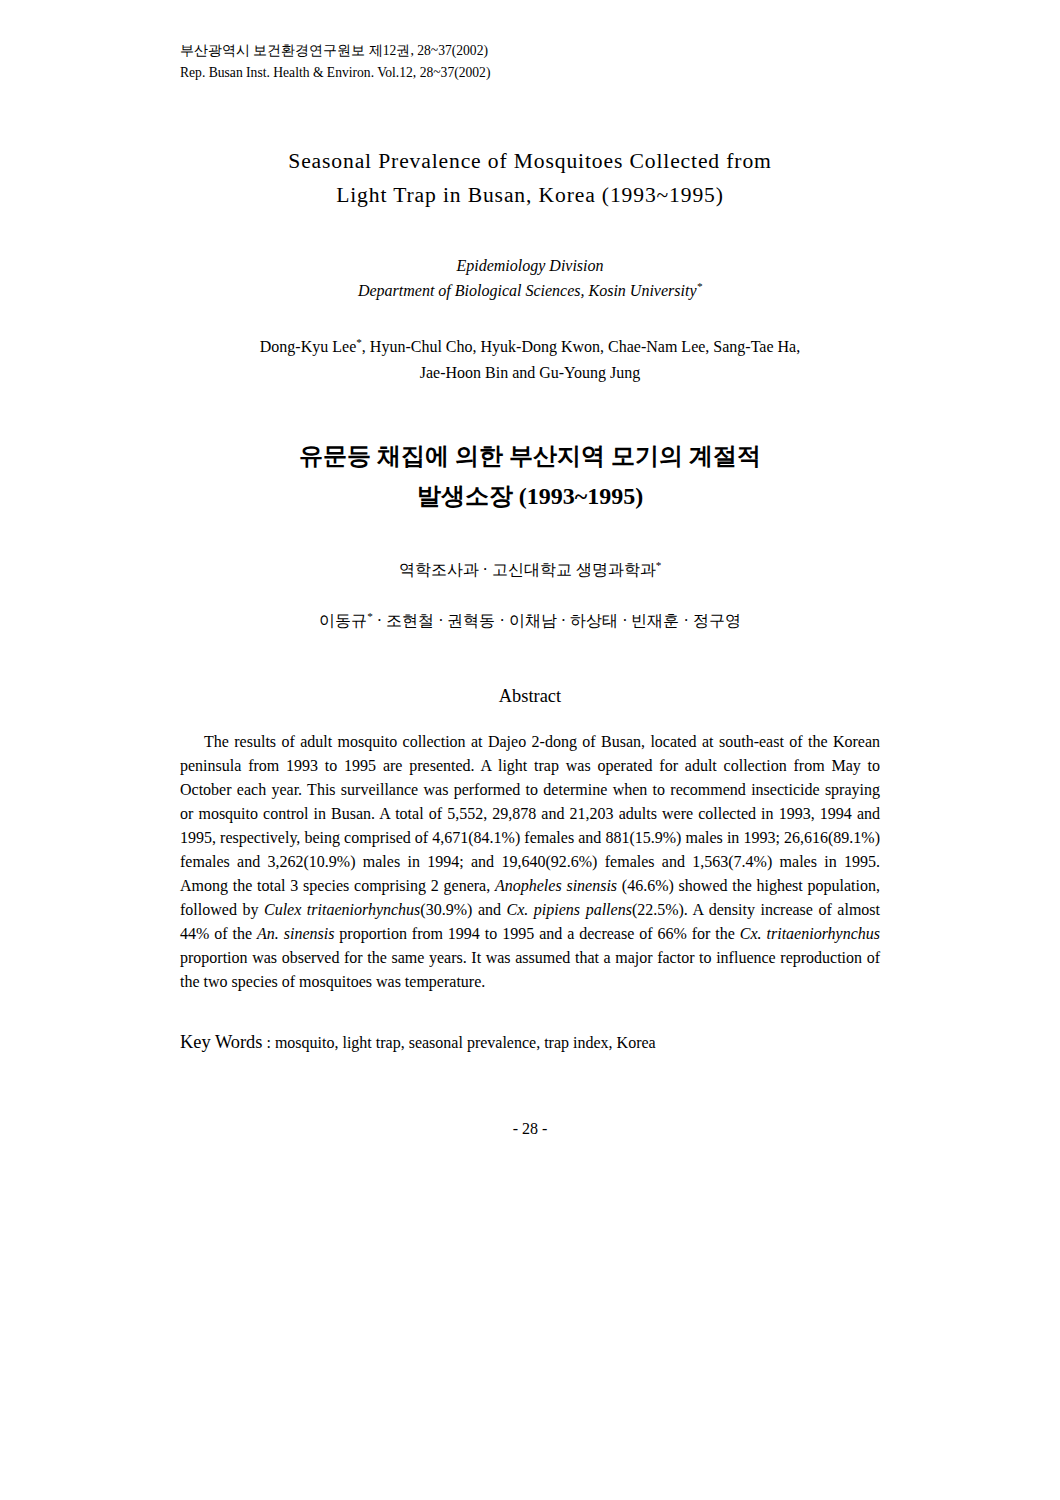부산광역시 보건환경연구원보 제12권, 28~37(2002)
Rep. Busan Inst. Health & Environ. Vol.12, 28~37(2002)
Seasonal Prevalence of Mosquitoes Collected from
Light Trap in Busan, Korea (1993~1995)
Epidemiology Division
Department of Biological Sciences, Kosin University*
Dong-Kyu Lee*, Hyun-Chul Cho, Hyuk-Dong Kwon, Chae-Nam Lee, Sang-Tae Ha,
Jae-Hoon Bin and Gu-Young Jung
유문등 채집에 의한 부산지역 모기의 계절적
발생소장 (1993~1995)
역학조사과 · 고신대학교 생명과학과*
이동규* · 조현철 · 권혁동 · 이채남 · 하상태 · 빈재훈 · 정구영
Abstract
The results of adult mosquito collection at Dajeo 2-dong of Busan, located at south-east of the Korean peninsula from 1993 to 1995 are presented. A light trap was operated for adult collection from May to October each year. This surveillance was performed to determine when to recommend insecticide spraying or mosquito control in Busan. A total of 5,552, 29,878 and 21,203 adults were collected in 1993, 1994 and 1995, respectively, being comprised of 4,671(84.1%) females and 881(15.9%) males in 1993; 26,616(89.1%) females and 3,262(10.9%) males in 1994; and 19,640(92.6%) females and 1,563(7.4%) males in 1995. Among the total 3 species comprising 2 genera, Anopheles sinensis (46.6%) showed the highest population, followed by Culex tritaeniorhynchus(30.9%) and Cx. pipiens pallens(22.5%). A density increase of almost 44% of the An. sinensis proportion from 1994 to 1995 and a decrease of 66% for the Cx. tritaeniorhynchus proportion was observed for the same years. It was assumed that a major factor to influence reproduction of the two species of mosquitoes was temperature.
Key Words : mosquito, light trap, seasonal prevalence, trap index, Korea
- 28 -